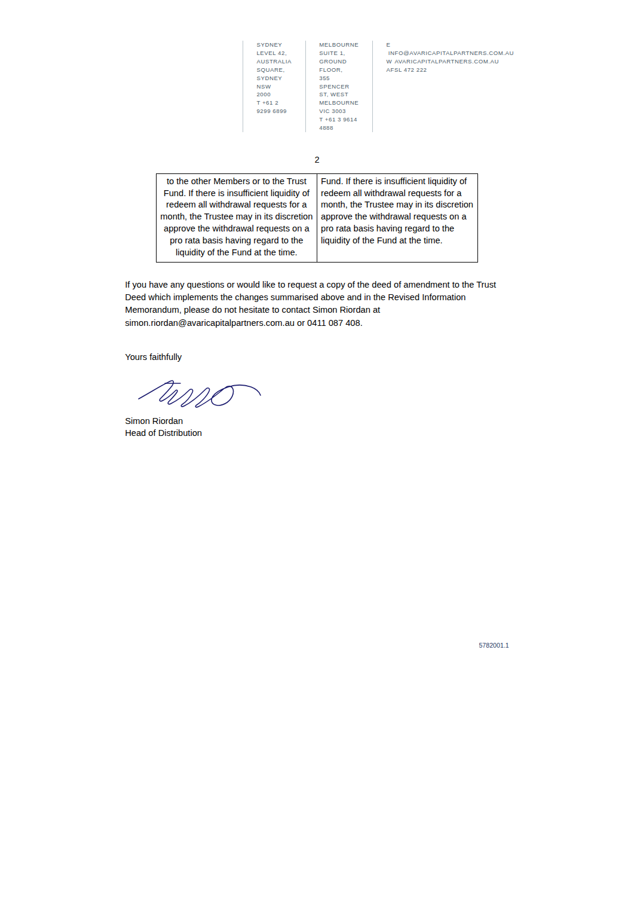SYDNEY
LEVEL 42, AUSTRALIA
SQUARE, SYDNEY NSW
2000
T +61 2 9299 6899
MELBOURNE
SUITE 1, GROUND FLOOR,
355 SPENCER ST, WEST
MELBOURNE VIC 3003
T +61 3 9614 4888
E INFO@AVARICAPITALPARTNERS.COM.AU
W AVARICAPITALPARTNERS.COM.AU
AFSL 472 222
2
| to the other Members or to the Trust Fund. If there is insufficient liquidity of redeem all withdrawal requests for a month, the Trustee may in its discretion approve the withdrawal requests on a pro rata basis having regard to the liquidity of the Fund at the time. | Fund. If there is insufficient liquidity of redeem all withdrawal requests for a month, the Trustee may in its discretion approve the withdrawal requests on a pro rata basis having regard to the liquidity of the Fund at the time. |
If you have any questions or would like to request a copy of the deed of amendment to the Trust Deed which implements the changes summarised above and in the Revised Information Memorandum, please do not hesitate to contact Simon Riordan at simon.riordan@avaricapitalpartners.com.au or 0411 087 408.
Yours faithfully
Simon Riordan
Head of Distribution
5782001.1